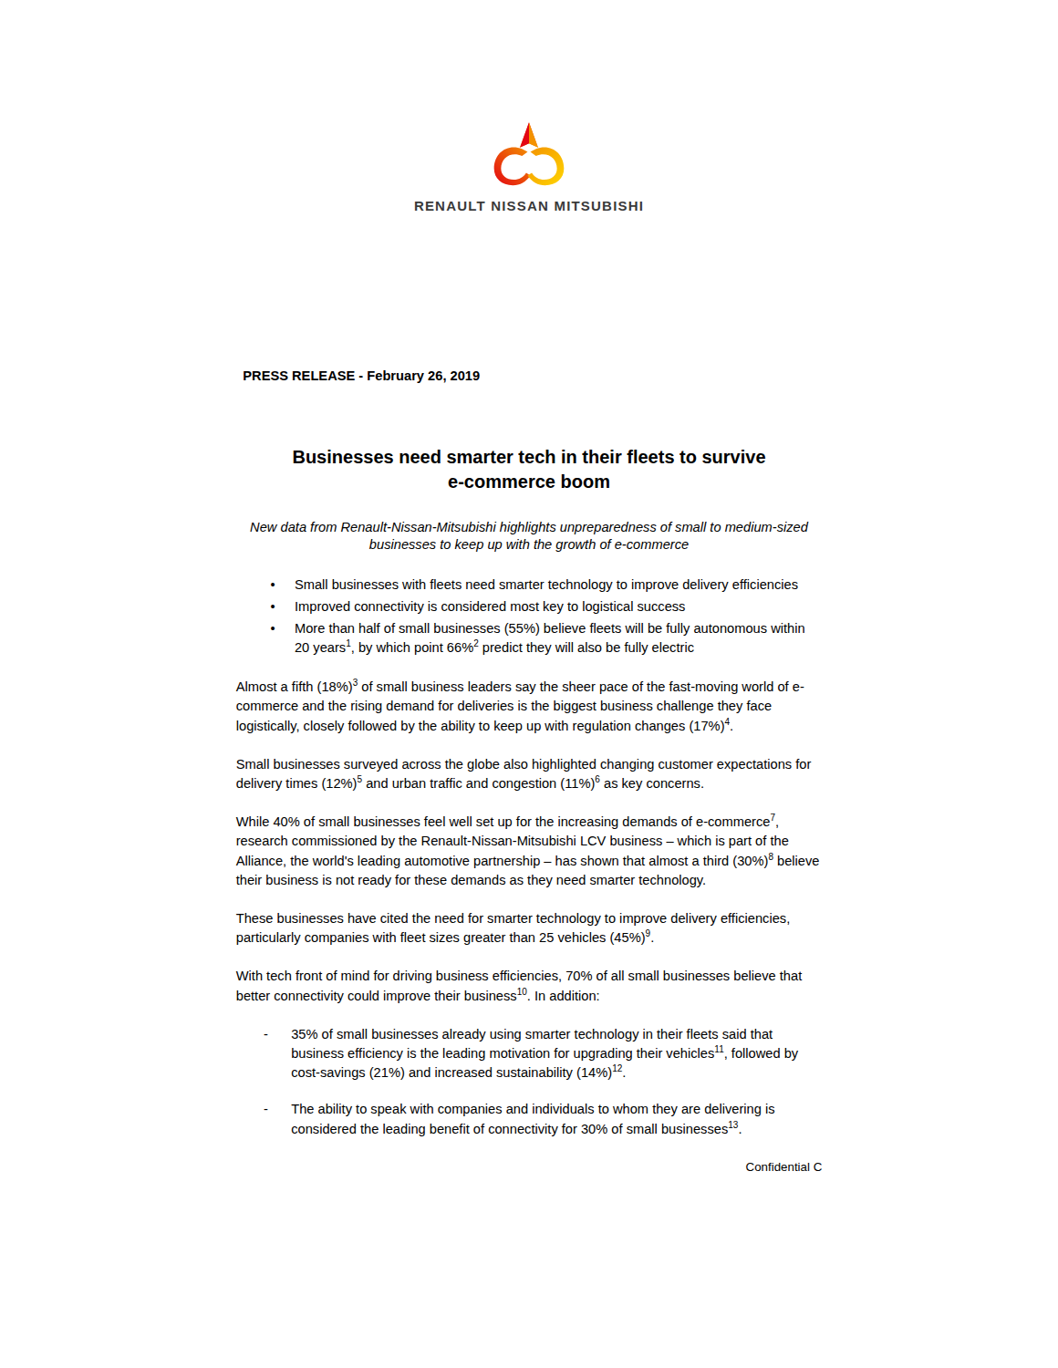RENAULT NISSAN MITSUBISHI
PRESS RELEASE - February 26, 2019
Businesses need smarter tech in their fleets to survive
e-commerce boom
New data from Renault-Nissan-Mitsubishi highlights unpreparedness of small to medium-sized businesses to keep up with the growth of e-commerce
Small businesses with fleets need smarter technology to improve delivery efficiencies
Improved connectivity is considered most key to logistical success
More than half of small businesses (55%) believe fleets will be fully autonomous within 20 years1, by which point 66%2 predict they will also be fully electric
Almost a fifth (18%)3 of small business leaders say the sheer pace of the fast-moving world of e-commerce and the rising demand for deliveries is the biggest business challenge they face logistically, closely followed by the ability to keep up with regulation changes (17%)4.
Small businesses surveyed across the globe also highlighted changing customer expectations for delivery times (12%)5 and urban traffic and congestion (11%)6 as key concerns.
While 40% of small businesses feel well set up for the increasing demands of e-commerce7, research commissioned by the Renault-Nissan-Mitsubishi LCV business – which is part of the Alliance, the world's leading automotive partnership – has shown that almost a third (30%)8 believe their business is not ready for these demands as they need smarter technology.
These businesses have cited the need for smarter technology to improve delivery efficiencies, particularly companies with fleet sizes greater than 25 vehicles (45%)9.
With tech front of mind for driving business efficiencies, 70% of all small businesses believe that better connectivity could improve their business10. In addition:
35% of small businesses already using smarter technology in their fleets said that business efficiency is the leading motivation for upgrading their vehicles11, followed by cost-savings (21%) and increased sustainability (14%)12.
The ability to speak with companies and individuals to whom they are delivering is considered the leading benefit of connectivity for 30% of small businesses13.
Confidential C